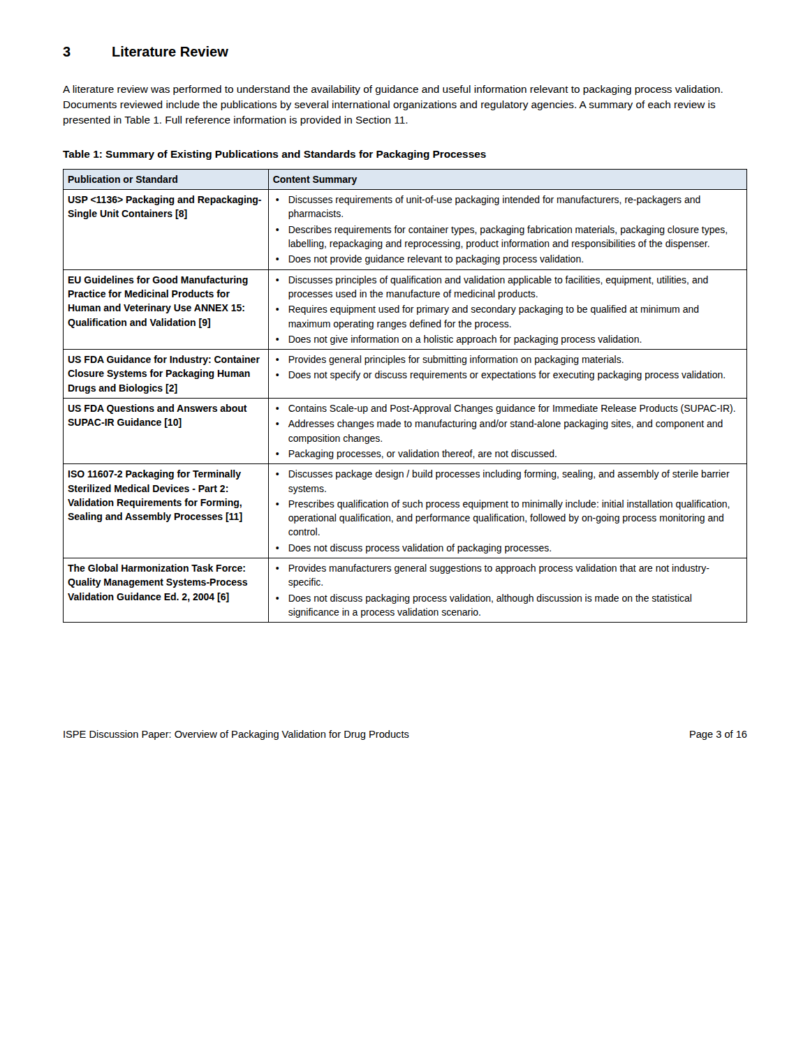3 Literature Review
A literature review was performed to understand the availability of guidance and useful information relevant to packaging process validation. Documents reviewed include the publications by several international organizations and regulatory agencies. A summary of each review is presented in Table 1. Full reference information is provided in Section 11.
Table 1: Summary of Existing Publications and Standards for Packaging Processes
| Publication or Standard | Content Summary |
| --- | --- |
| USP <1136> Packaging and Repackaging-Single Unit Containers [8] | Discusses requirements of unit-of-use packaging intended for manufacturers, re-packagers and pharmacists. Describes requirements for container types, packaging fabrication materials, packaging closure types, labelling, repackaging and reprocessing, product information and responsibilities of the dispenser. Does not provide guidance relevant to packaging process validation. |
| EU Guidelines for Good Manufacturing Practice for Medicinal Products for Human and Veterinary Use ANNEX 15: Qualification and Validation [9] | Discusses principles of qualification and validation applicable to facilities, equipment, utilities, and processes used in the manufacture of medicinal products. Requires equipment used for primary and secondary packaging to be qualified at minimum and maximum operating ranges defined for the process. Does not give information on a holistic approach for packaging process validation. |
| US FDA Guidance for Industry: Container Closure Systems for Packaging Human Drugs and Biologics [2] | Provides general principles for submitting information on packaging materials. Does not specify or discuss requirements or expectations for executing packaging process validation. |
| US FDA Questions and Answers about SUPAC-IR Guidance [10] | Contains Scale-up and Post-Approval Changes guidance for Immediate Release Products (SUPAC-IR). Addresses changes made to manufacturing and/or stand-alone packaging sites, and component and composition changes. Packaging processes, or validation thereof, are not discussed. |
| ISO 11607-2 Packaging for Terminally Sterilized Medical Devices - Part 2: Validation Requirements for Forming, Sealing and Assembly Processes [11] | Discusses package design / build processes including forming, sealing, and assembly of sterile barrier systems. Prescribes qualification of such process equipment to minimally include: initial installation qualification, operational qualification, and performance qualification, followed by on-going process monitoring and control. Does not discuss process validation of packaging processes. |
| The Global Harmonization Task Force: Quality Management Systems-Process Validation Guidance Ed. 2, 2004 [6] | Provides manufacturers general suggestions to approach process validation that are not industry-specific. Does not discuss packaging process validation, although discussion is made on the statistical significance in a process validation scenario. |
ISPE Discussion Paper: Overview of Packaging Validation for Drug Products Page 3 of 16